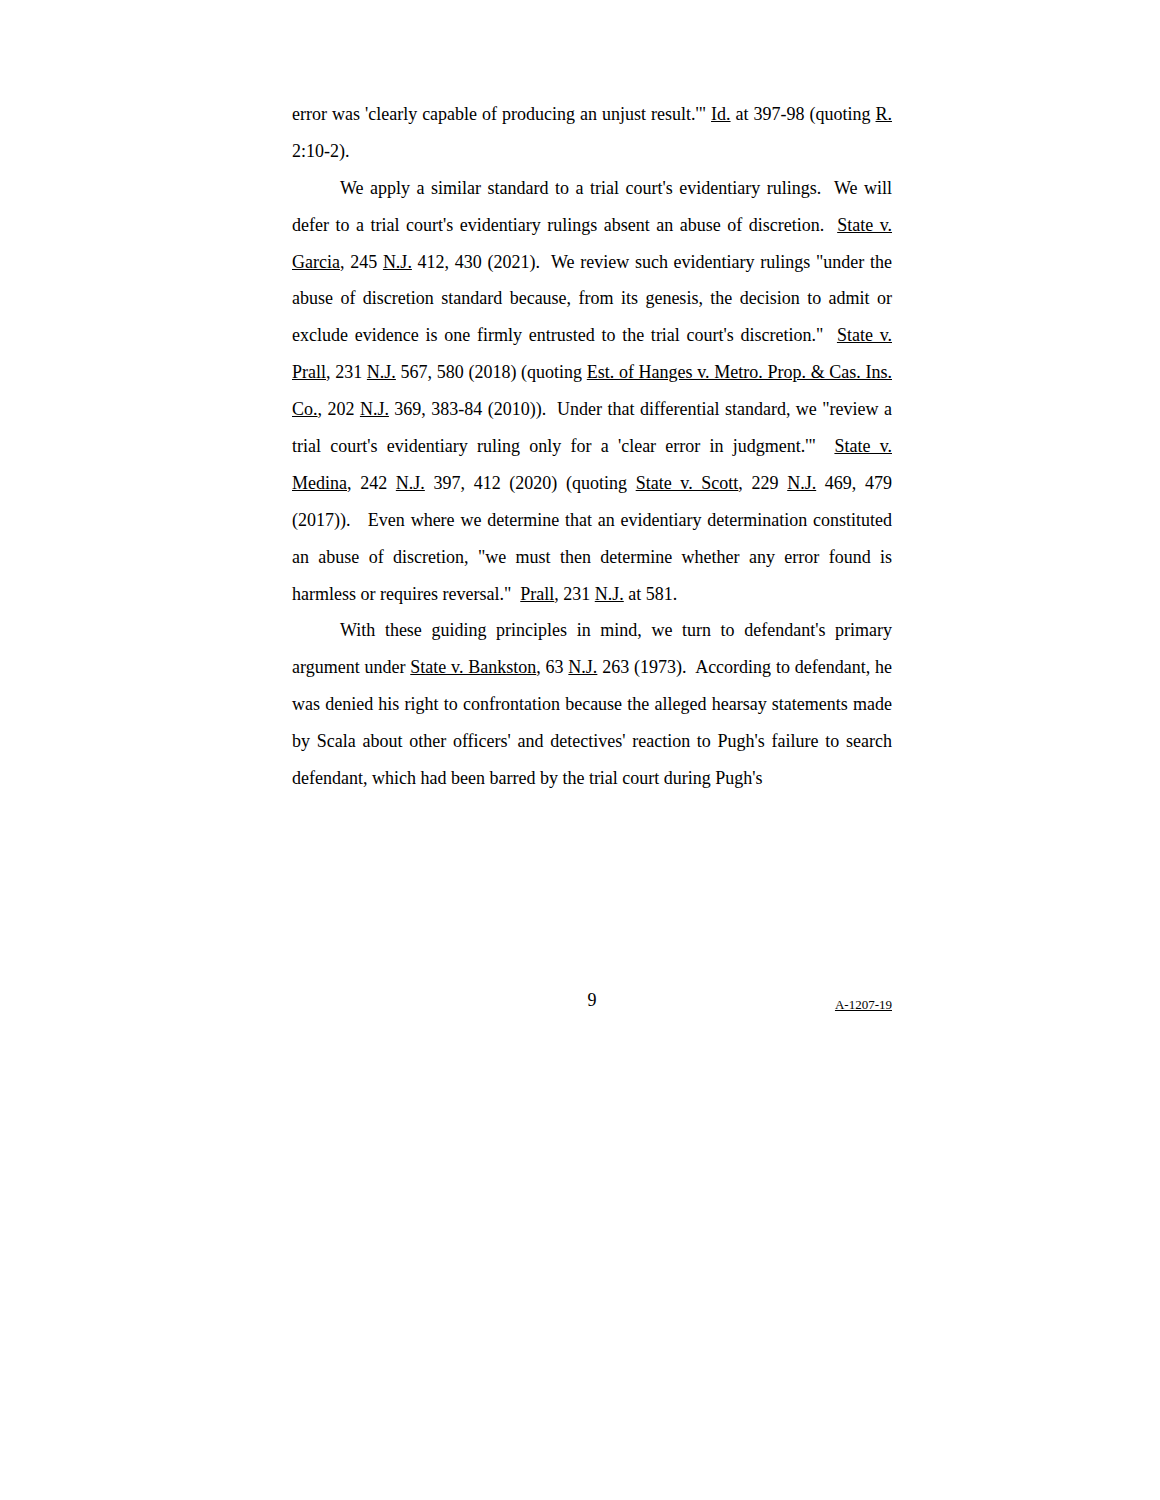error was 'clearly capable of producing an unjust result.'" Id. at 397-98 (quoting R. 2:10-2).
We apply a similar standard to a trial court's evidentiary rulings. We will defer to a trial court's evidentiary rulings absent an abuse of discretion. State v. Garcia, 245 N.J. 412, 430 (2021). We review such evidentiary rulings "under the abuse of discretion standard because, from its genesis, the decision to admit or exclude evidence is one firmly entrusted to the trial court's discretion." State v. Prall, 231 N.J. 567, 580 (2018) (quoting Est. of Hanges v. Metro. Prop. & Cas. Ins. Co., 202 N.J. 369, 383-84 (2010)). Under that differential standard, we "review a trial court's evidentiary ruling only for a 'clear error in judgment.'" State v. Medina, 242 N.J. 397, 412 (2020) (quoting State v. Scott, 229 N.J. 469, 479 (2017)). Even where we determine that an evidentiary determination constituted an abuse of discretion, "we must then determine whether any error found is harmless or requires reversal." Prall, 231 N.J. at 581.
With these guiding principles in mind, we turn to defendant's primary argument under State v. Bankston, 63 N.J. 263 (1973). According to defendant, he was denied his right to confrontation because the alleged hearsay statements made by Scala about other officers' and detectives' reaction to Pugh's failure to search defendant, which had been barred by the trial court during Pugh's
9 A-1207-19